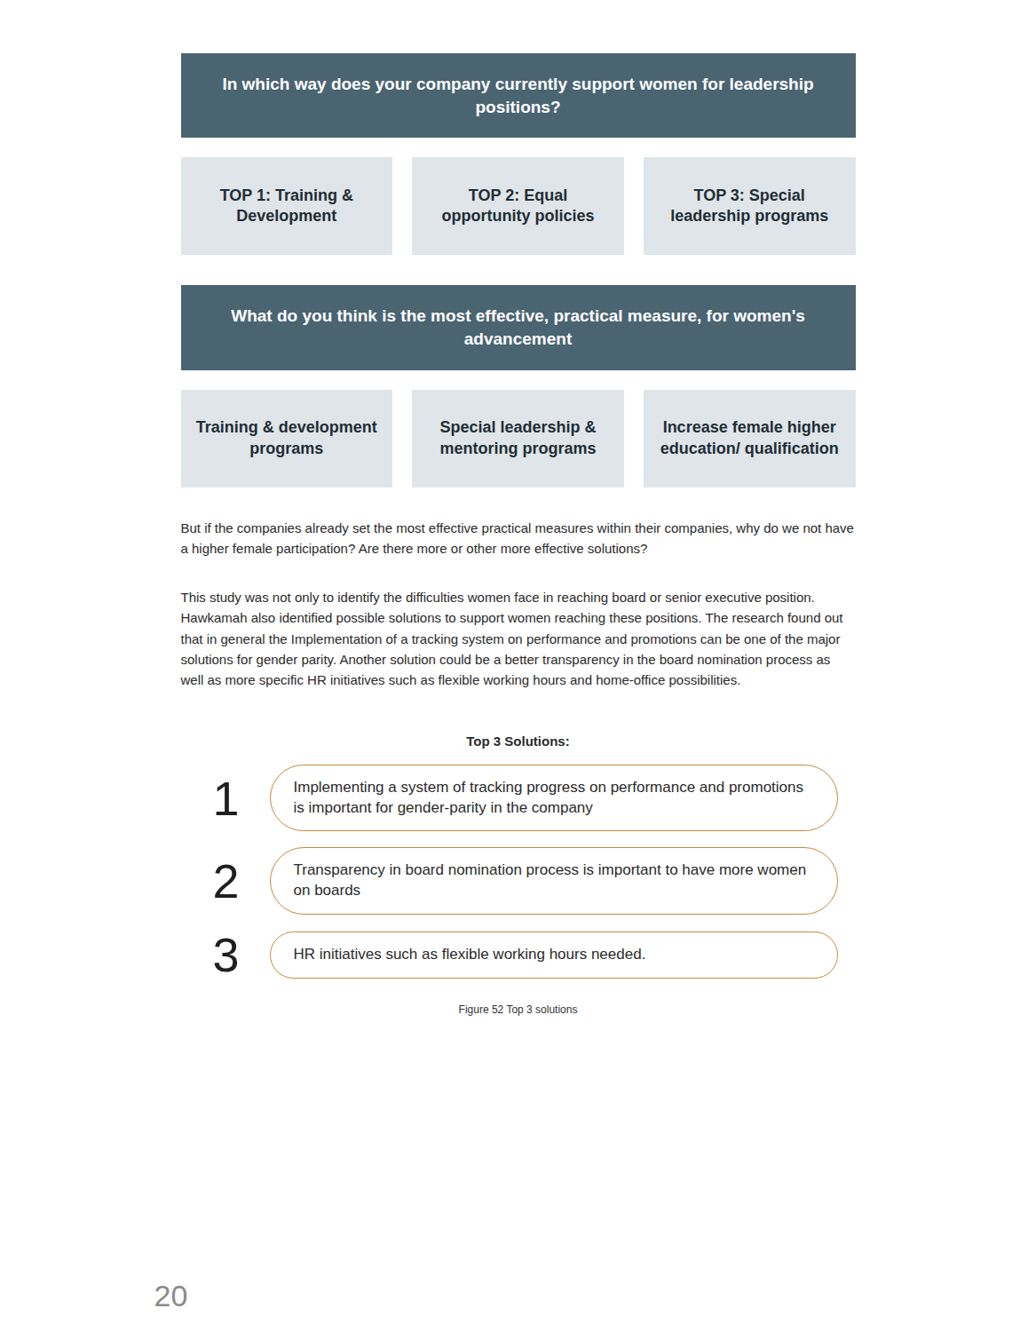In which way does your company currently support women for leadership positions?
TOP 1: Training & Development
TOP 2: Equal opportunity policies
TOP 3: Special leadership programs
What do you think is the most effective, practical measure, for women's advancement
Training & development programs
Special leadership & mentoring programs
Increase female higher education/ qualification
But if the companies already set the most effective practical measures within their companies, why do we not have a higher female participation? Are there more or other more effective solutions?
This study was not only to identify the difficulties women face in reaching board or senior executive position. Hawkamah also identified possible solutions to support women reaching these positions. The research found out that in general the Implementation of a tracking system on performance and promotions can be one of the major solutions for gender parity. Another solution could be a better transparency in the board nomination process as well as more specific HR initiatives such as flexible working hours and home-office possibilities.
Top 3 Solutions:
1
Implementing a system of tracking progress on performance and promotions is important for gender-parity in the company
2
Transparency in board nomination process is important to have more women on boards
3
HR initiatives such as flexible working hours needed.
Figure 52 Top 3 solutions
20